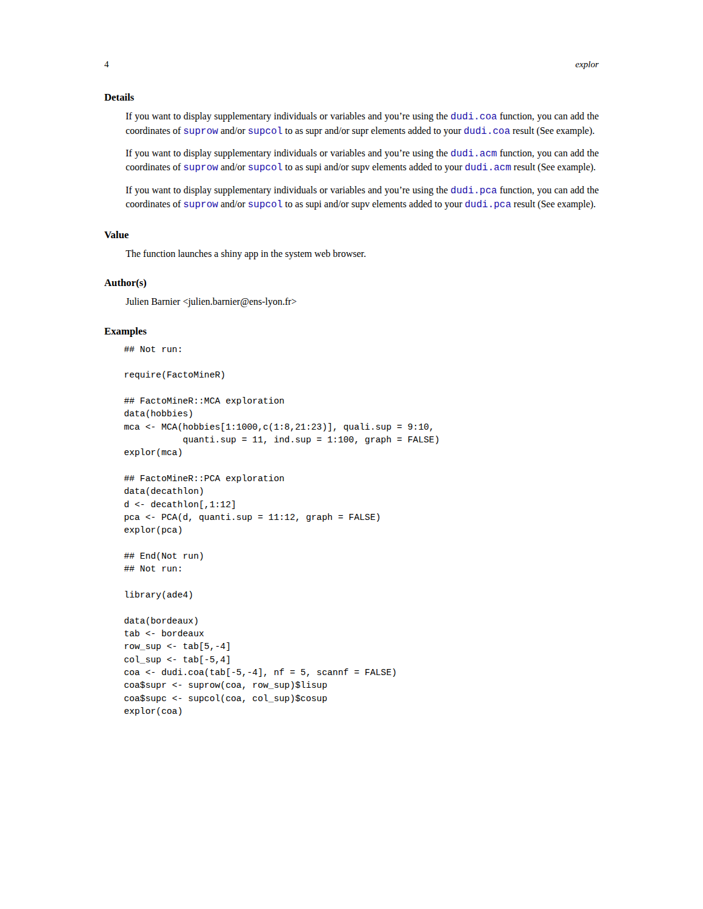4 explor
Details
If you want to display supplementary individuals or variables and you’re using the dudi.coa function, you can add the coordinates of suprow and/or supcol to as supr and/or supr elements added to your dudi.coa result (See example).
If you want to display supplementary individuals or variables and you’re using the dudi.acm function, you can add the coordinates of suprow and/or supcol to as supi and/or supv elements added to your dudi.acm result (See example).
If you want to display supplementary individuals or variables and you’re using the dudi.pca function, you can add the coordinates of suprow and/or supcol to as supi and/or supv elements added to your dudi.pca result (See example).
Value
The function launches a shiny app in the system web browser.
Author(s)
Julien Barnier <julien.barnier@ens-lyon.fr>
Examples
## Not run: 

require(FactoMineR)

## FactoMineR::MCA exploration
data(hobbies)
mca <- MCA(hobbies[1:1000,c(1:8,21:23)], quali.sup = 9:10, 
           quanti.sup = 11, ind.sup = 1:100, graph = FALSE)
explor(mca)

## FactoMineR::PCA exploration
data(decathlon)
d <- decathlon[,1:12]
pca <- PCA(d, quanti.sup = 11:12, graph = FALSE)
explor(pca)

## End(Not run)
## Not run: 

library(ade4)

data(bordeaux)
tab <- bordeaux
row_sup <- tab[5,-4]
col_sup <- tab[-5,4]
coa <- dudi.coa(tab[-5,-4], nf = 5, scannf = FALSE)
coa$supr <- suprow(coa, row_sup)$lisup
coa$supc <- supcol(coa, col_sup)$cosup
explor(coa)